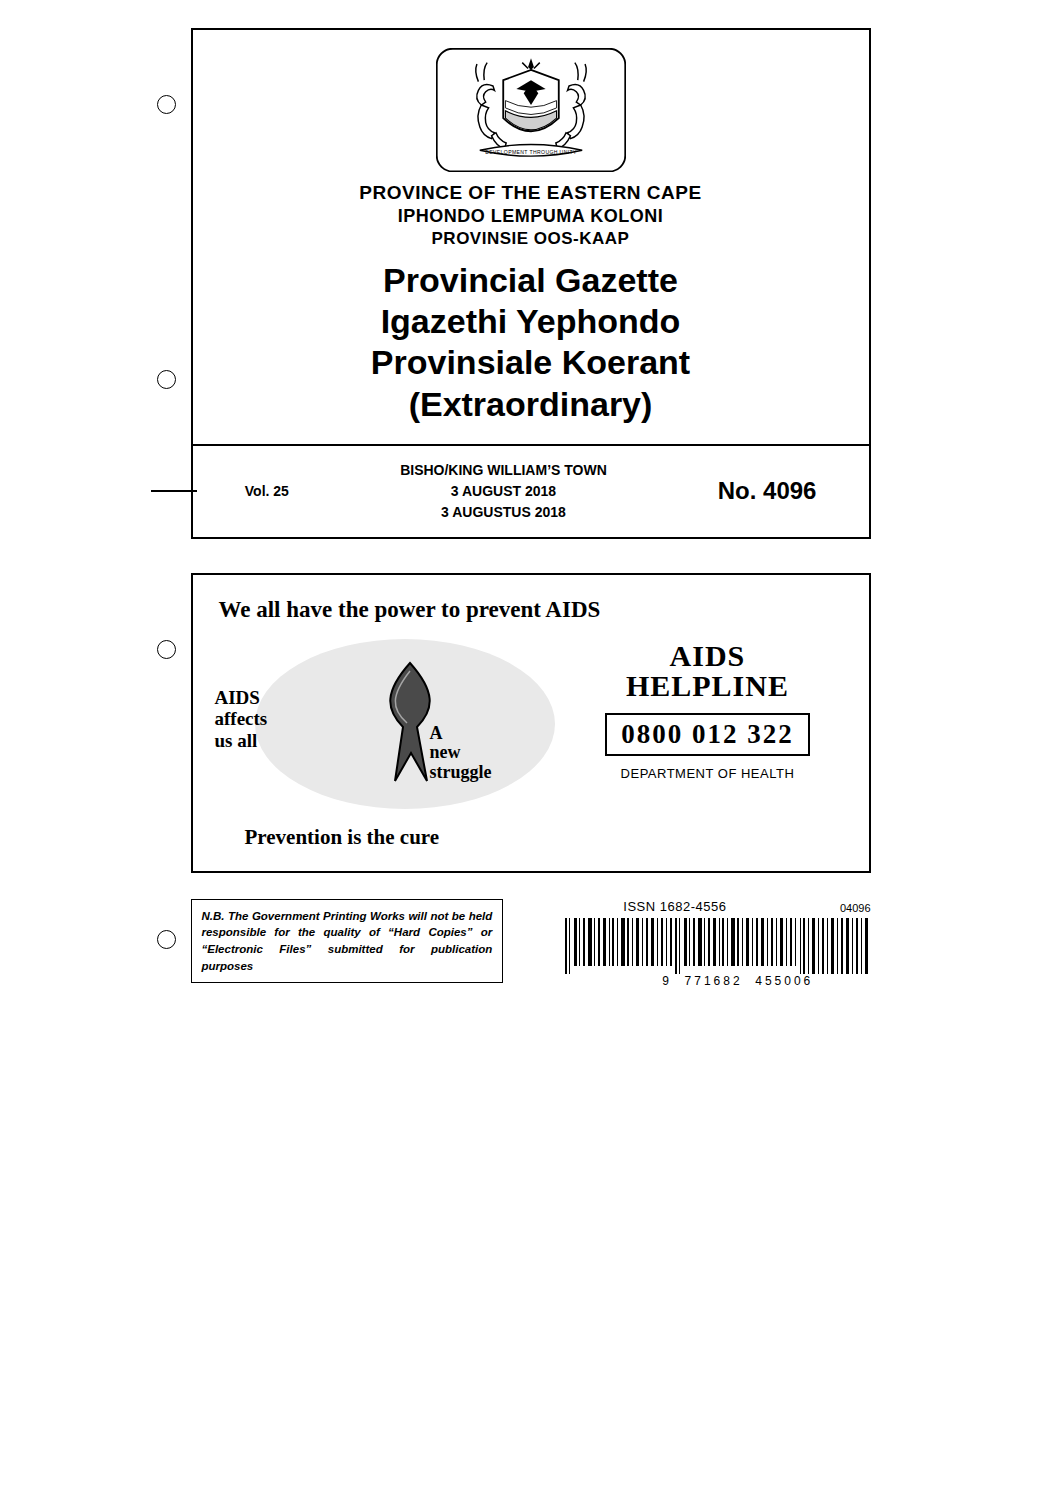DEVELOPMENT THROUGH UNITY
PROVINCE OF THE EASTERN CAPE
IPHONDO LEMPUMA KOLONI
PROVINSIE OOS-KAAP
Provincial Gazette
Igazethi Yephondo
Provinsiale Koerant
(Extraordinary)
Vol. 25
BISHO/KING WILLIAM’S TOWN
3 AUGUST 2018
3 AUGUSTUS 2018
No. 4096
We all have the power to prevent AIDS
AIDS
affects
us all
A
new
struggle
Prevention is the cure
AIDS
HELPLINE
0800 012 322
DEPARTMENT OF HEALTH
N.B. The Government Printing Works will not be held responsible for the quality of “Hard Copies” or “Electronic Files” submitted for publication purposes
ISSN 1682-4556
04096
9 771682 455006